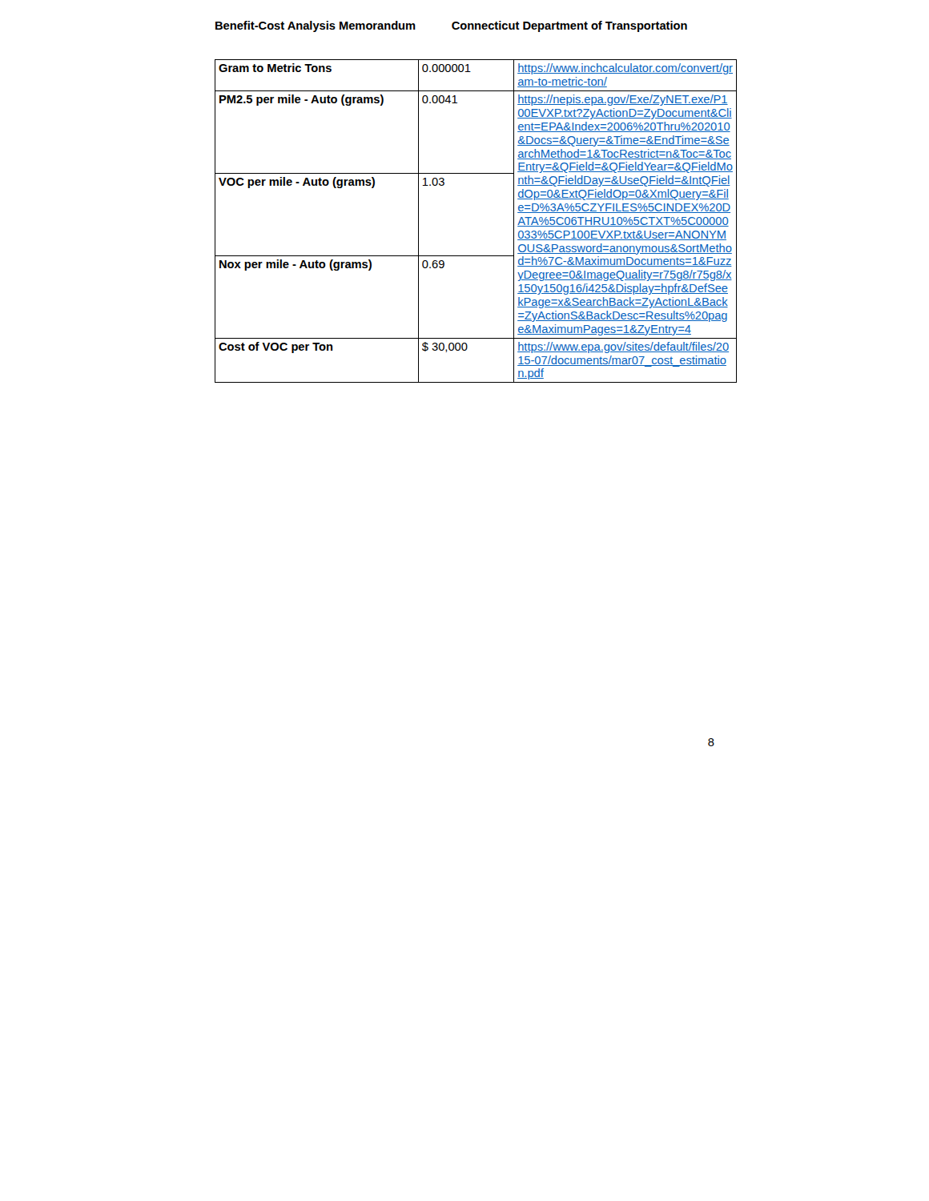Benefit-Cost Analysis Memorandum
Connecticut Department of Transportation
| Gram to Metric Tons | 0.000001 | https://www.inchcalculator.com/convert/gram-to-metric-ton/ |
| PM2.5 per mile - Auto (grams) | 0.0041 | https://nepis.epa.gov/Exe/ZyNET.exe/P100EVXP.txt?ZyActionD=ZyDocument&Client=EPA&Index=2006%20Thru%202010&Docs=&Query=&Time=&EndTime=&SearchMethod=1&TocRestrict=n&Toc=&TocEntry=&QField=&QFieldYear=&QFieldMonth=&QFieldDay=&UseQField=&IntQFieldOp=0&ExtQFieldOp=0&XmlQuery=&File=D%3A%5CZYFILES%5CINDEX%20DATA%5C06THRU10%5CTXT%5C00000033%5CP100EVXP.txt&User=ANONYMOUS&Password=anonymous&SortMethod=h%7C-&MaximumDocuments=1&FuzzyDegree=0&ImageQuality=r75g8/r75g8/x150y150g16/i425&Display=hpfr&DefSeekPage=x&SearchBack=ZyActionL&Back=ZyActionS&BackDesc=Results%20page&MaximumPages=1&ZyEntry=4 |
| VOC per mile - Auto (grams) | 1.03 |
| Nox per mile - Auto (grams) | 0.69 |
| Cost of VOC per Ton | $ 30,000 | https://www.epa.gov/sites/default/files/2015-07/documents/mar07_cost_estimation.pdf |
8